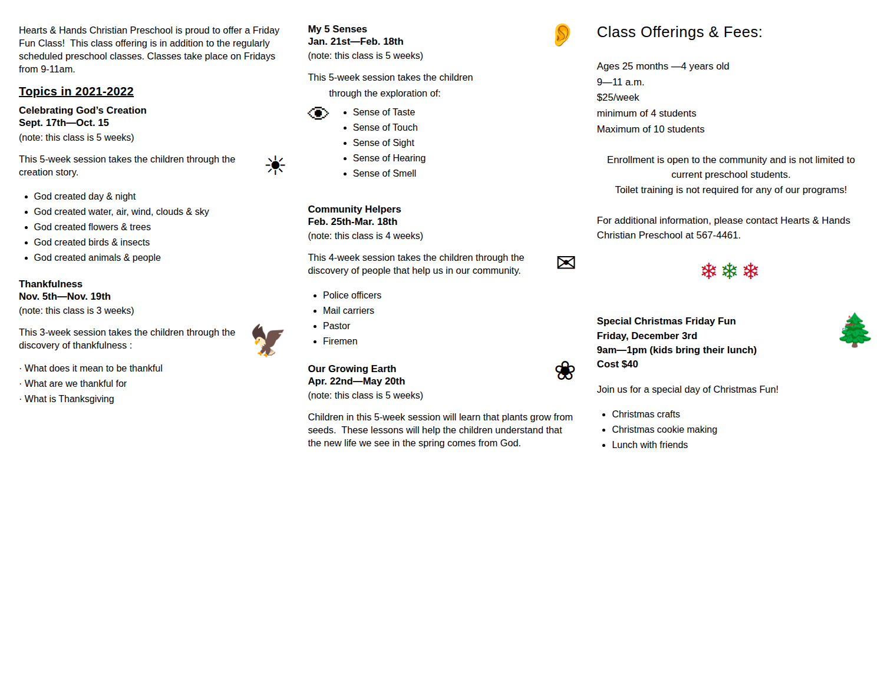Hearts & Hands Christian Preschool is proud to offer a Friday Fun Class! This class offering is in addition to the regularly scheduled preschool classes. Classes take place on Fridays from 9-11am.
Topics in 2021-2022
Celebrating God’s Creation
Sept. 17th—Oct. 15
(note: this class is 5 weeks)
This 5-week session takes the children through the creation story.
☀
God created day & night
God created water, air, wind, clouds & sky
God created flowers & trees
God created birds & insects
God created animals & people
Thankfulness
Nov. 5th—Nov. 19th
(note: this class is 3 weeks)
This 3-week session takes the children through the discovery of thankfulness :
What does it mean to be thankful
What are we thankful for
What is Thanksgiving
🦅
My 5 Senses
Jan. 21st—Feb. 18th
(note: this class is 5 weeks)
👂
This 5-week session takes the children
through the exploration of:
👁
Sense of Taste
Sense of Touch
Sense of Sight
Sense of Hearing
Sense of Smell
Community Helpers
Feb. 25th-Mar. 18th
(note: this class is 4 weeks)
This 4-week session takes the children through the discovery of people that help us in our community.
✉
Police officers
Mail carriers
Pastor
Firemen
Our Growing Earth
Apr. 22nd—May 20th
(note: this class is 5 weeks)
❀
Children in this 5-week session will learn that plants grow from seeds. These lessons will help the children understand that the new life we see in the spring comes from God.
Class Offerings & Fees:
Ages 25 months —4 years old
9—11 a.m.
$25/week
minimum of 4 students
Maximum of 10 students
Enrollment is open to the community and is not limited to current preschool students.
Toilet training is not required for any of our programs!
For additional information, please contact Hearts & Hands Christian Preschool at 567-4461.
❄❄❄
Special Christmas Friday Fun
Friday, December 3rd
9am—1pm (kids bring their lunch)
Cost $40
Join us for a special day of Christmas Fun!
A very Merry Christmas
🌲
Christmas crafts
Christmas cookie making
Lunch with friends